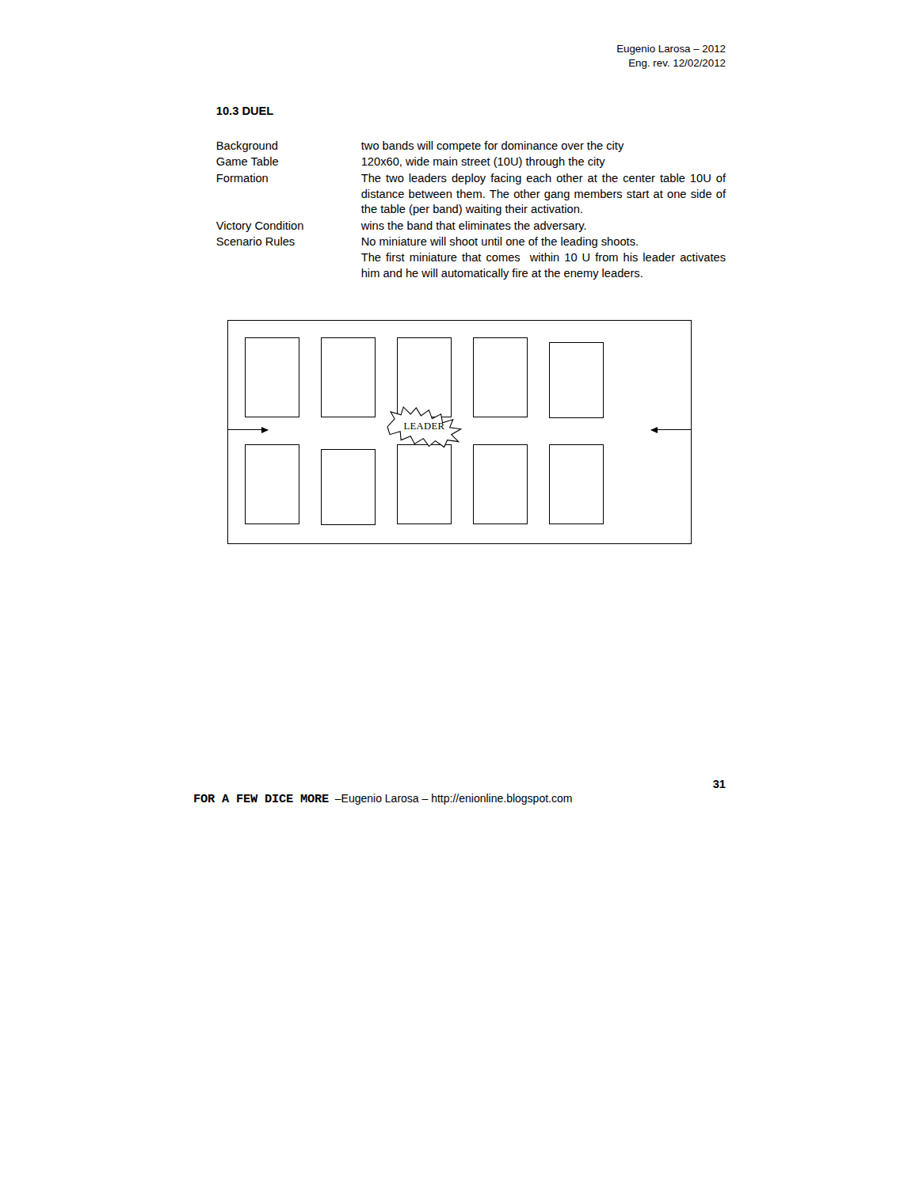Eugenio Larosa – 2012
Eng. rev. 12/02/2012
10.3 DUEL
| Background | two bands will compete for dominance over the city |
| Game Table | 120x60, wide main street (10U) through the city |
| Formation | The two leaders deploy facing each other at the center table 10U of distance between them. The other gang members start at one side of the table (per band) waiting their activation. |
| Victory Condition | wins the band that eliminates the adversary. |
| Scenario Rules | No miniature will shoot until one of the leading shoots. The first miniature that comes within 10 U from his leader activates him and he will automatically fire at the enemy leaders. |
LEADER
31
FOR A FEW DICE MORE –Eugenio Larosa – http://enionline.blogspot.com